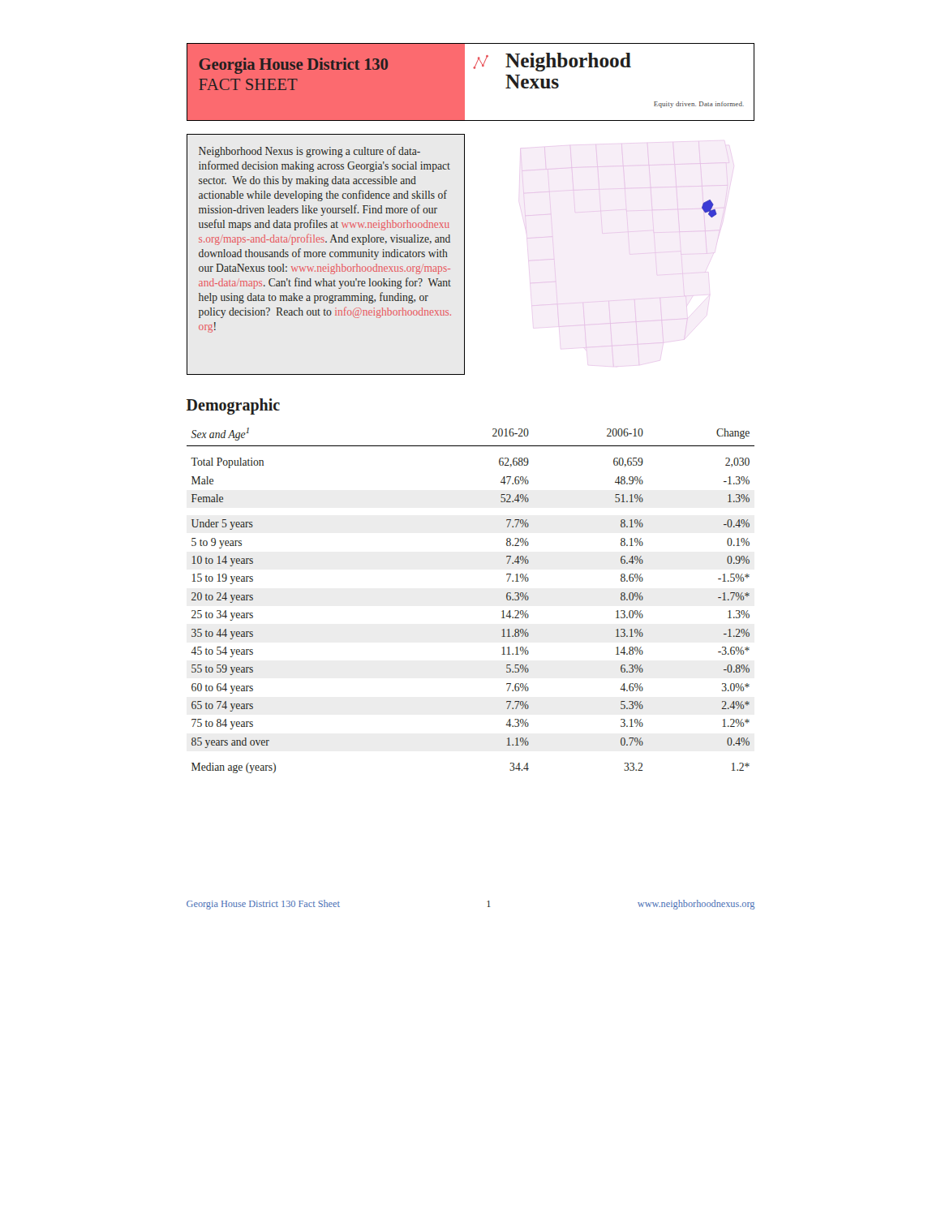Georgia House District 130
FACT SHEET
Neighborhood
Nexus
Equity driven. Data informed.
Neighborhood Nexus is growing a culture of data-informed decision making across Georgia's social impact sector. We do this by making data accessible and actionable while developing the confidence and skills of mission-driven leaders like yourself. Find more of our useful maps and data profiles at www.neighborhoodnexus.org/maps-and-data/profiles. And explore, visualize, and download thousands of more community indicators with our DataNexus tool: www.neighborhoodnexus.org/maps-and-data/maps. Can't find what you're looking for? Want help using data to make a programming, funding, or policy decision? Reach out to info@neighborhoodnexus.org!
Demographic
| Sex and Age 1 | 2016-20 | 2006-10 | Change |
| --- | --- | --- | --- |
| Total Population | 62,689 | 60,659 | 2,030 |
| Male | 47.6% | 48.9% | -1.3% |
| Female | 52.4% | 51.1% | 1.3% |
| Under 5 years | 7.7% | 8.1% | -0.4% |
| 5 to 9 years | 8.2% | 8.1% | 0.1% |
| 10 to 14 years | 7.4% | 6.4% | 0.9% |
| 15 to 19 years | 7.1% | 8.6% | -1.5%* |
| 20 to 24 years | 6.3% | 8.0% | -1.7%* |
| 25 to 34 years | 14.2% | 13.0% | 1.3% |
| 35 to 44 years | 11.8% | 13.1% | -1.2% |
| 45 to 54 years | 11.1% | 14.8% | -3.6%* |
| 55 to 59 years | 5.5% | 6.3% | -0.8% |
| 60 to 64 years | 7.6% | 4.6% | 3.0%* |
| 65 to 74 years | 7.7% | 5.3% | 2.4%* |
| 75 to 84 years | 4.3% | 3.1% | 1.2%* |
| 85 years and over | 1.1% | 0.7% | 0.4% |
| Median age (years) | 34.4 | 33.2 | 1.2* |
Georgia House District 130 Fact Sheet
1
www.neighborhoodnexus.org